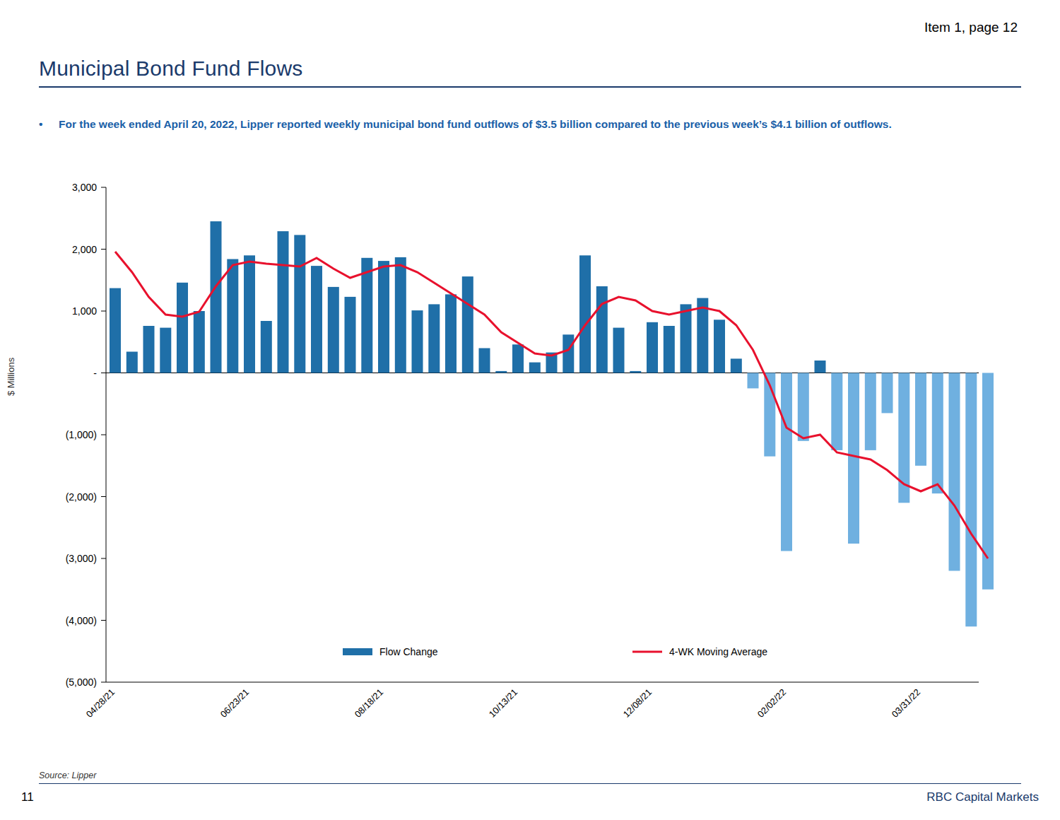Item 1, page 12
Municipal Bond Fund Flows
• For the week ended April 20, 2022, Lipper reported weekly municipal bond fund outflows of $3.5 billion compared to the previous week’s $4.1 billion of outflows.
$ Millions
3,000 2,000 1,000 - (1,000) (2,000) (3,000) (4,000) (5,000) 04/28/21 06/23/21 08/18/21 10/13/21 12/08/21 02/02/22 03/31/22 Flow Change 4-WK Moving Average
Source: Lipper
11
RBC Capital Markets